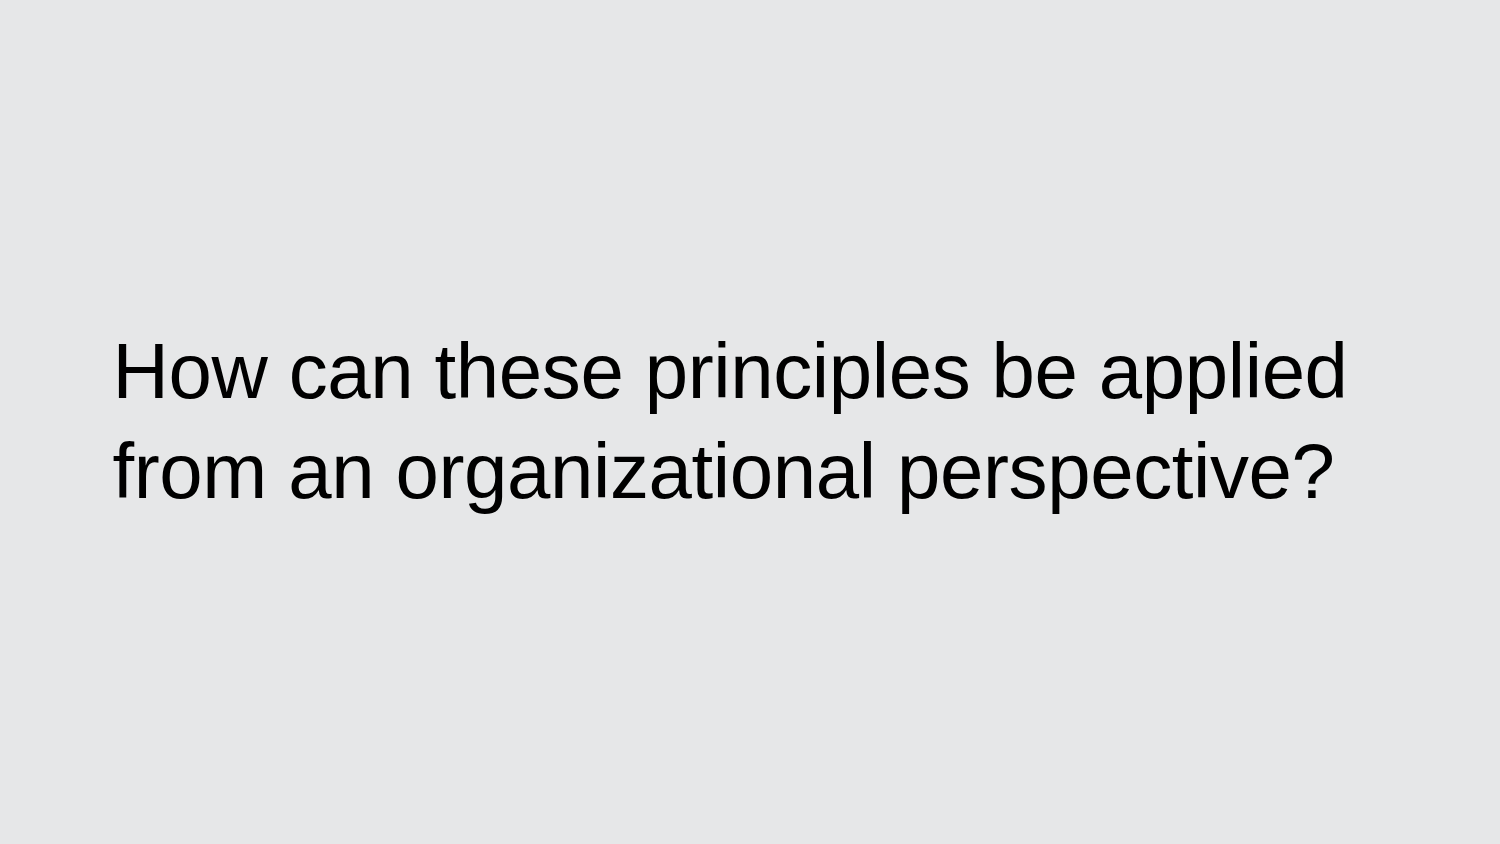How can these principles be applied from an organizational perspective?